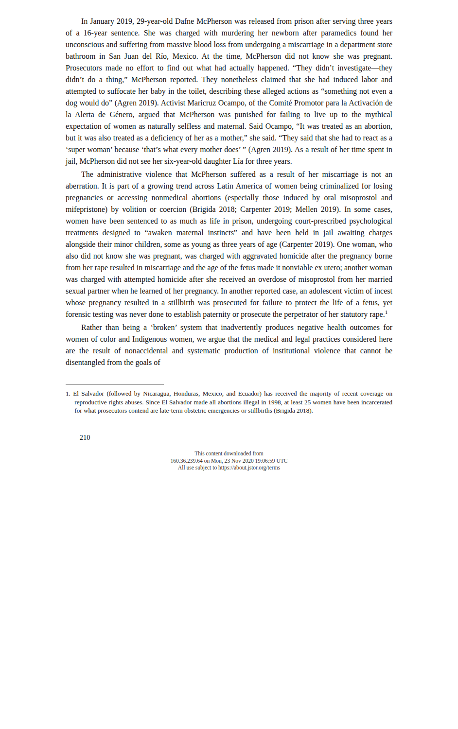In January 2019, 29-year-old Dafne McPherson was released from prison after serving three years of a 16-year sentence. She was charged with murdering her newborn after paramedics found her unconscious and suffering from massive blood loss from undergoing a miscarriage in a department store bathroom in San Juan del Río, Mexico. At the time, McPherson did not know she was pregnant. Prosecutors made no effort to find out what had actually happened. “They didn’t investigate—they didn’t do a thing,” McPherson reported. They nonetheless claimed that she had induced labor and attempted to suffocate her baby in the toilet, describing these alleged actions as “something not even a dog would do” (Agren 2019). Activist Maricruz Ocampo, of the Comité Promotor para la Activación de la Alerta de Género, argued that McPherson was punished for failing to live up to the mythical expectation of women as naturally selfless and maternal. Said Ocampo, “It was treated as an abortion, but it was also treated as a deficiency of her as a mother,” she said. “They said that she had to react as a ‘super woman’ because ‘that’s what every mother does’ ” (Agren 2019). As a result of her time spent in jail, McPherson did not see her six-year-old daughter Lía for three years.
The administrative violence that McPherson suffered as a result of her miscarriage is not an aberration. It is part of a growing trend across Latin America of women being criminalized for losing pregnancies or accessing nonmedical abortions (especially those induced by oral misoprostol and mifepristone) by volition or coercion (Brigida 2018; Carpenter 2019; Mellen 2019). In some cases, women have been sentenced to as much as life in prison, undergoing court-prescribed psychological treatments designed to “awaken maternal instincts” and have been held in jail awaiting charges alongside their minor children, some as young as three years of age (Carpenter 2019). One woman, who also did not know she was pregnant, was charged with aggravated homicide after the pregnancy borne from her rape resulted in miscarriage and the age of the fetus made it nonviable ex utero; another woman was charged with attempted homicide after she received an overdose of misoprostol from her married sexual partner when he learned of her pregnancy. In another reported case, an adolescent victim of incest whose pregnancy resulted in a stillbirth was prosecuted for failure to protect the life of a fetus, yet forensic testing was never done to establish paternity or prosecute the perpetrator of her statutory rape.1
Rather than being a ‘broken’ system that inadvertently produces negative health outcomes for women of color and Indigenous women, we argue that the medical and legal practices considered here are the result of nonaccidental and systematic production of institutional violence that cannot be disentangled from the goals of
1. El Salvador (followed by Nicaragua, Honduras, Mexico, and Ecuador) has received the majority of recent coverage on reproductive rights abuses. Since El Salvador made all abortions illegal in 1998, at least 25 women have been incarcerated for what prosecutors contend are late-term obstetric emergencies or stillbirths (Brigida 2018).
210
This content downloaded from
160.36.239.64 on Mon, 23 Nov 2020 19:06:59 UTC
All use subject to https://about.jstor.org/terms